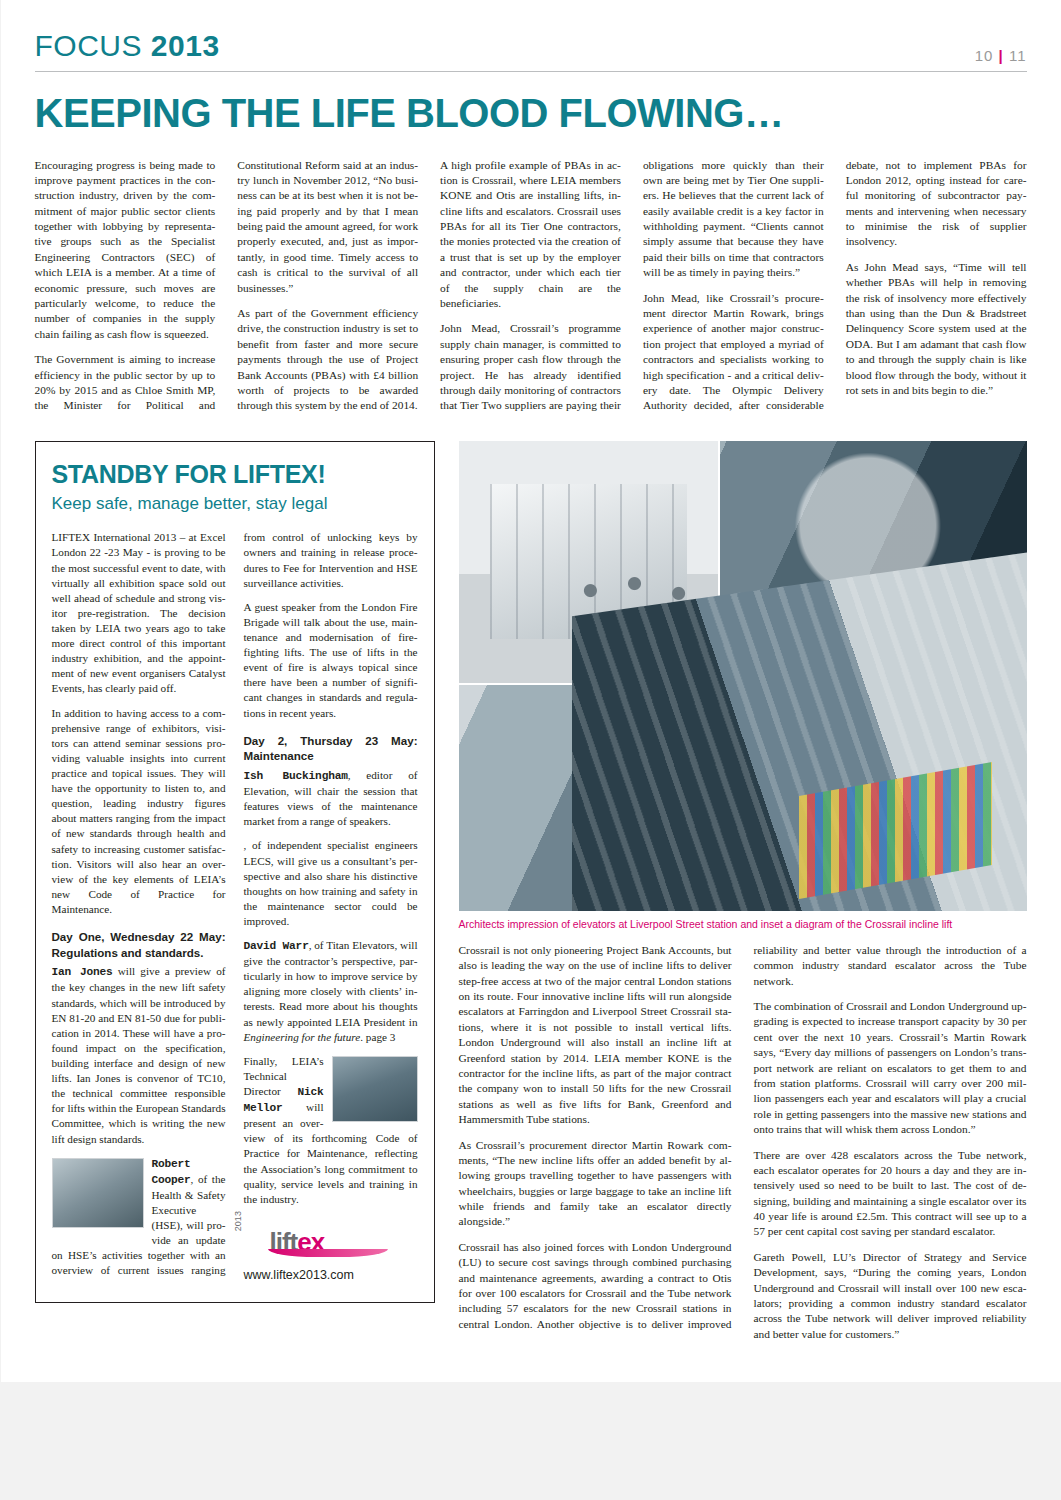FOCUS 2013
10 | 11
Keeping the life blood flowing…
Encouraging progress is being made to improve payment practices in the construction industry, driven by the commitment of major public sector clients together with lobbying by representative groups such as the Specialist Engineering Contractors (SEC) of which LEIA is a member. At a time of economic pressure, such moves are particularly welcome, to reduce the number of companies in the supply chain failing as cash flow is squeezed.
The Government is aiming to increase efficiency in the public sector by up to 20% by 2015 and as Chloe Smith MP, the Minister for Political and Constitutional Reform said at an industry lunch in November 2012, “No business can be at its best when it is not being paid properly and by that I mean being paid the amount agreed, for work properly executed, and, just as importantly, in good time. Timely access to cash is critical to the survival of all businesses.”
As part of the Government efficiency drive, the construction industry is set to benefit from faster and more secure payments through the use of Project Bank Accounts (PBAs) with £4 billion worth of projects to be awarded through this system by the end of 2014.
A high profile example of PBAs in action is Crossrail, where LEIA members KONE and Otis are installing lifts, incline lifts and escalators. Crossrail uses PBAs for all its Tier One contractors, the monies protected via the creation of a trust that is set up by the employer and contractor, under which each tier of the supply chain are the beneficiaries.
John Mead, Crossrail’s programme supply chain manager, is committed to ensuring proper cash flow through the project. He has already identified through daily monitoring of contractors that Tier Two suppliers are paying their obligations more quickly than their own are being met by Tier One suppliers. He believes that the current lack of easily available credit is a key factor in withholding payment. “Clients cannot simply assume that because they have paid their bills on time that contractors will be as timely in paying theirs.”
John Mead, like Crossrail’s procurement director Martin Rowark, brings experience of another major construction project that employed a myriad of contractors and specialists working to high specification - and a critical delivery date. The Olympic Delivery Authority decided, after considerable debate, not to implement PBAs for London 2012, opting instead for careful monitoring of subcontractor payments and intervening when necessary to minimise the risk of supplier insolvency.
As John Mead says, “Time will tell whether PBAs will help in removing the risk of insolvency more effectively than using than the Dun & Bradstreet Delinquency Score system used at the ODA. But I am adamant that cash flow to and through the supply chain is like blood flow through the body, without it rot sets in and bits begin to die.”
Standby for Liftex!
Keep safe, manage better, stay legal
LIFTEX International 2013 – at Excel London 22 -23 May - is proving to be the most successful event to date, with virtually all exhibition space sold out well ahead of schedule and strong visitor pre-registration. The decision taken by LEIA two years ago to take more direct control of this important industry exhibition, and the appointment of new event organisers Catalyst Events, has clearly paid off.
In addition to having access to a comprehensive range of exhibitors, visitors can attend seminar sessions providing valuable insights into current practice and topical issues. They will have the opportunity to listen to, and question, leading industry figures about matters ranging from the impact of new standards through health and safety to increasing customer satisfaction. Visitors will also hear an overview of the key elements of LEIA’s new Code of Practice for Maintenance.
Day One, Wednesday 22 May: Regulations and standards.
Ian Jones will give a preview of the key changes in the new lift safety standards, which will be introduced by EN 81-20 and EN 81-50 due for publication in 2014. These will have a profound impact on the specification, building interface and design of new lifts. Ian Jones is convenor of TC10, the technical committee responsible for lifts within the European Standards Committee, which is writing the new lift design standards.
Robert Cooper, of the Health & Safety Executive (HSE), will provide an update on HSE’s activities together with an overview of current issues ranging from control of unlocking keys by owners and training in release procedures to Fee for Intervention and HSE surveillance activities.
A guest speaker from the London Fire Brigade will talk about the use, maintenance and modernisation of firefighting lifts. The use of lifts in the event of fire is always topical since there have been a number of significant changes in standards and regulations in recent years.
Day 2, Thursday 23 May: Maintenance
Ish Buckingham, editor of Elevation, will chair the session that features views of the maintenance market from a range of speakers.
, of independent specialist engineers LECS, will give us a consultant’s perspective and also share his distinctive thoughts on how training and safety in the maintenance sector could be improved.
David Warr, of Titan Elevators, will give the contractor’s perspective, particularly in how to improve service by aligning more closely with clients’ interests. Read more about his thoughts as newly appointed LEIA President in Engineering for the future. page 3
Finally, LEIA’s Technical Director Nick Mellor will present an overview of its forthcoming Code of Practice for Maintenance, reflecting the Association’s long commitment to quality, service levels and training in the industry.
2013 liftex
www.liftex2013.com
Architects impression of elevators at Liverpool Street station and inset a diagram of the Crossrail incline lift
Crossrail is not only pioneering Project Bank Accounts, but also is leading the way on the use of incline lifts to deliver step-free access at two of the major central London stations on its route. Four innovative incline lifts will run alongside escalators at Farringdon and Liverpool Street Crossrail stations, where it is not possible to install vertical lifts. London Underground will also install an incline lift at Greenford station by 2014. LEIA member KONE is the contractor for the incline lifts, as part of the major contract the company won to install 50 lifts for the new Crossrail stations as well as five lifts for Bank, Greenford and Hammersmith Tube stations.
As Crossrail’s procurement director Martin Rowark comments, “The new incline lifts offer an added benefit by allowing groups travelling together to have passengers with wheelchairs, buggies or large baggage to take an incline lift while friends and family take an escalator directly alongside.”
Crossrail has also joined forces with London Underground (LU) to secure cost savings through combined purchasing and maintenance agreements, awarding a contract to Otis for over 100 escalators for Crossrail and the Tube network including 57 escalators for the new Crossrail stations in central London. Another objective is to deliver improved reliability and better value through the introduction of a common industry standard escalator across the Tube network.
The combination of Crossrail and London Underground upgrading is expected to increase transport capacity by 30 per cent over the next 10 years. Crossrail’s Martin Rowark says, “Every day millions of passengers on London’s transport network are reliant on escalators to get them to and from station platforms. Crossrail will carry over 200 million passengers each year and escalators will play a crucial role in getting passengers into the massive new stations and onto trains that will whisk them across London.”
There are over 428 escalators across the Tube network, each escalator operates for 20 hours a day and they are intensively used so need to be built to last. The cost of designing, building and maintaining a single escalator over its 40 year life is around £2.5m. This contract will see up to a 57 per cent capital cost saving per standard escalator.
Gareth Powell, LU’s Director of Strategy and Service Development, says, “During the coming years, London Underground and Crossrail will install over 100 new escalators; providing a common industry standard escalator across the Tube network will deliver improved reliability and better value for customers.”